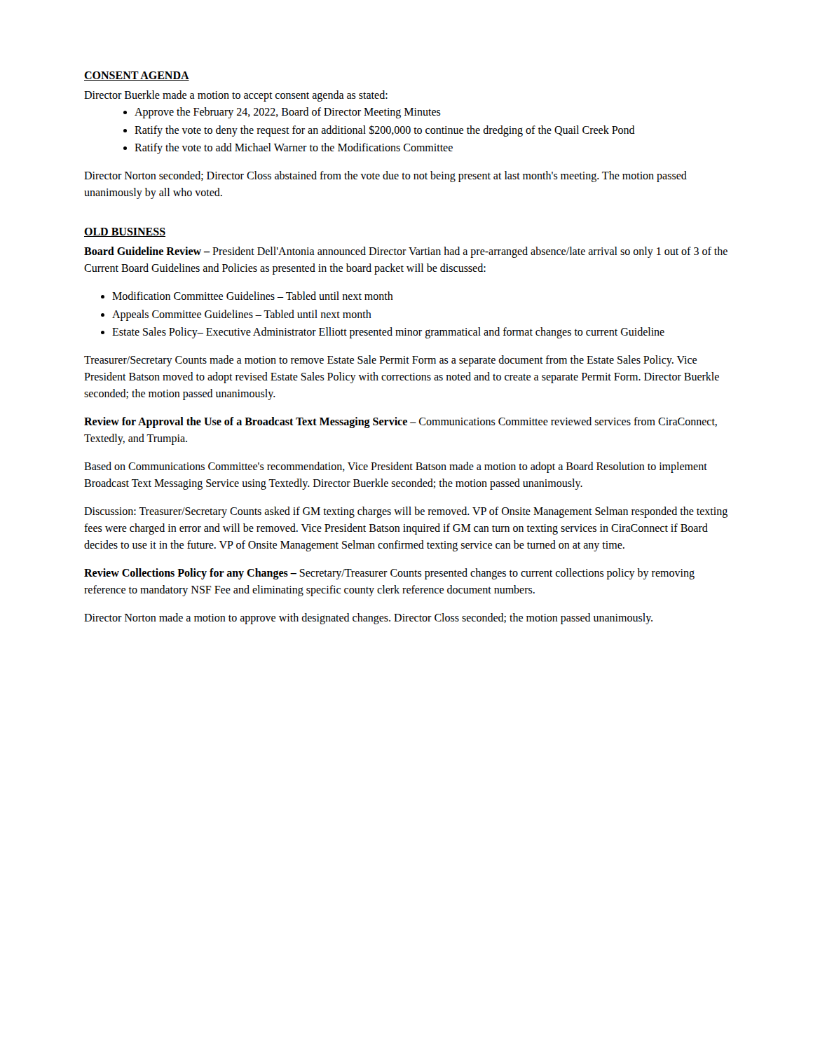CONSENT AGENDA
Director Buerkle made a motion to accept consent agenda as stated:
Approve the February 24, 2022, Board of Director Meeting Minutes
Ratify the vote to deny the request for an additional $200,000 to continue the dredging of the Quail Creek Pond
Ratify the vote to add Michael Warner to the Modifications Committee
Director Norton seconded; Director Closs abstained from the vote due to not being present at last month's meeting. The motion passed unanimously by all who voted.
OLD BUSINESS
Board Guideline Review – President Dell'Antonia announced Director Vartian had a pre-arranged absence/late arrival so only 1 out of 3 of the Current Board Guidelines and Policies as presented in the board packet will be discussed:
Modification Committee Guidelines – Tabled until next month
Appeals Committee Guidelines – Tabled until next month
Estate Sales Policy– Executive Administrator Elliott presented minor grammatical and format changes to current Guideline
Treasurer/Secretary Counts made a motion to remove Estate Sale Permit Form as a separate document from the Estate Sales Policy. Vice President Batson moved to adopt revised Estate Sales Policy with corrections as noted and to create a separate Permit Form. Director Buerkle seconded; the motion passed unanimously.
Review for Approval the Use of a Broadcast Text Messaging Service – Communications Committee reviewed services from CiraConnect, Textedly, and Trumpia.
Based on Communications Committee's recommendation, Vice President Batson made a motion to adopt a Board Resolution to implement Broadcast Text Messaging Service using Textedly. Director Buerkle seconded; the motion passed unanimously.
Discussion: Treasurer/Secretary Counts asked if GM texting charges will be removed. VP of Onsite Management Selman responded the texting fees were charged in error and will be removed. Vice President Batson inquired if GM can turn on texting services in CiraConnect if Board decides to use it in the future. VP of Onsite Management Selman confirmed texting service can be turned on at any time.
Review Collections Policy for any Changes – Secretary/Treasurer Counts presented changes to current collections policy by removing reference to mandatory NSF Fee and eliminating specific county clerk reference document numbers.
Director Norton made a motion to approve with designated changes. Director Closs seconded; the motion passed unanimously.